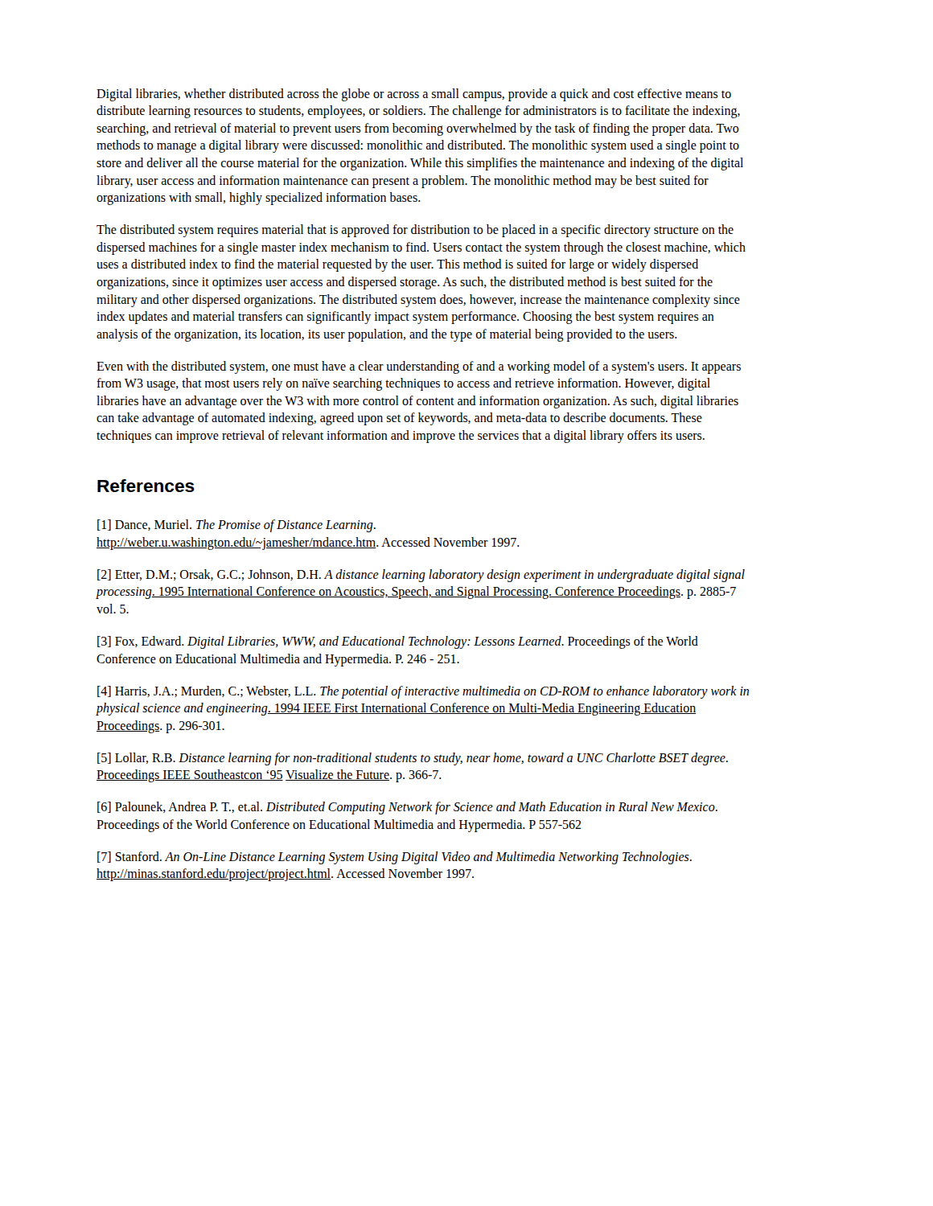Digital libraries, whether distributed across the globe or across a small campus, provide a quick and cost effective means to distribute learning resources to students, employees, or soldiers. The challenge for administrators is to facilitate the indexing, searching, and retrieval of material to prevent users from becoming overwhelmed by the task of finding the proper data. Two methods to manage a digital library were discussed: monolithic and distributed. The monolithic system used a single point to store and deliver all the course material for the organization. While this simplifies the maintenance and indexing of the digital library, user access and information maintenance can present a problem. The monolithic method may be best suited for organizations with small, highly specialized information bases.
The distributed system requires material that is approved for distribution to be placed in a specific directory structure on the dispersed machines for a single master index mechanism to find. Users contact the system through the closest machine, which uses a distributed index to find the material requested by the user. This method is suited for large or widely dispersed organizations, since it optimizes user access and dispersed storage. As such, the distributed method is best suited for the military and other dispersed organizations. The distributed system does, however, increase the maintenance complexity since index updates and material transfers can significantly impact system performance. Choosing the best system requires an analysis of the organization, its location, its user population, and the type of material being provided to the users.
Even with the distributed system, one must have a clear understanding of and a working model of a system's users. It appears from W3 usage, that most users rely on naïve searching techniques to access and retrieve information. However, digital libraries have an advantage over the W3 with more control of content and information organization. As such, digital libraries can take advantage of automated indexing, agreed upon set of keywords, and meta-data to describe documents. These techniques can improve retrieval of relevant information and improve the services that a digital library offers its users.
References
[1] Dance, Muriel. The Promise of Distance Learning.
http://weber.u.washington.edu/~jamesher/mdance.htm. Accessed November 1997.
[2] Etter, D.M.; Orsak, G.C.; Johnson, D.H. A distance learning laboratory design experiment in undergraduate digital signal processing. 1995 International Conference on Acoustics, Speech, and Signal Processing. Conference Proceedings. p. 2885-7 vol. 5.
[3] Fox, Edward. Digital Libraries, WWW, and Educational Technology: Lessons Learned. Proceedings of the World Conference on Educational Multimedia and Hypermedia. P. 246 - 251.
[4] Harris, J.A.; Murden, C.; Webster, L.L. The potential of interactive multimedia on CD-ROM to enhance laboratory work in physical science and engineering. 1994 IEEE First International Conference on Multi-Media Engineering Education Proceedings. p. 296-301.
[5] Lollar, R.B. Distance learning for non-traditional students to study, near home, toward a UNC Charlotte BSET degree. Proceedings IEEE Southeastcon ‘95 Visualize the Future. p. 366-7.
[6] Palounek, Andrea P. T., et.al. Distributed Computing Network for Science and Math Education in Rural New Mexico. Proceedings of the World Conference on Educational Multimedia and Hypermedia. P 557-562
[7] Stanford. An On-Line Distance Learning System Using Digital Video and Multimedia Networking Technologies. http://minas.stanford.edu/project/project.html. Accessed November 1997.